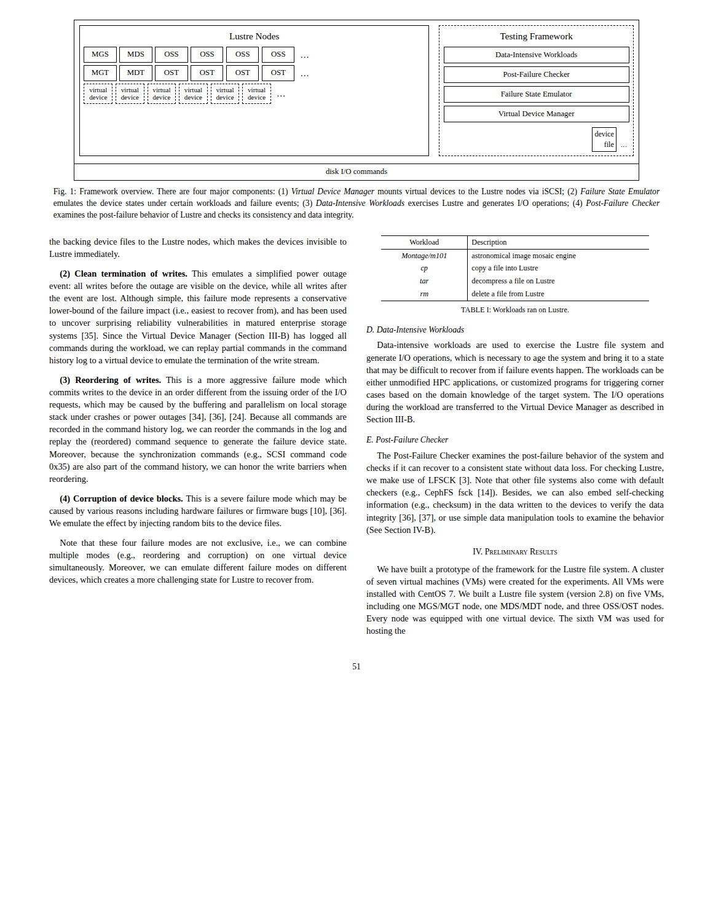Lustre Nodes
MGS
MDS
OSS
OSS
OSS
OSS
…
MGT
MDT
OST
OST
OST
OST
…
virtual
device
virtual
device
virtual
device
virtual
device
virtual
device
virtual
device
…
Testing Framework
Data-Intensive Workloads
Post-Failure Checker
Failure State Emulator
Virtual Device Manager
device
file …
disk I/O commands
Fig. 1: Framework overview. There are four major components: (1) Virtual Device Manager mounts virtual devices to the Lustre nodes via iSCSI; (2) Failure State Emulator emulates the device states under certain workloads and failure events; (3) Data-Intensive Workloads exercises Lustre and generates I/O operations; (4) Post-Failure Checker examines the post-failure behavior of Lustre and checks its consistency and data integrity.
the backing device files to the Lustre nodes, which makes the devices invisible to Lustre immediately.
(2) Clean termination of writes. This emulates a simplified power outage event: all writes before the outage are visible on the device, while all writes after the event are lost. Although simple, this failure mode represents a conservative lower-bound of the failure impact (i.e., easiest to recover from), and has been used to uncover surprising reliability vulnerabilities in matured enterprise storage systems [35]. Since the Virtual Device Manager (Section III-B) has logged all commands during the workload, we can replay partial commands in the command history log to a virtual device to emulate the termination of the write stream.
(3) Reordering of writes. This is a more aggressive failure mode which commits writes to the device in an order different from the issuing order of the I/O requests, which may be caused by the buffering and parallelism on local storage stack under crashes or power outages [34], [36], [24]. Because all commands are recorded in the command history log, we can reorder the commands in the log and replay the (reordered) command sequence to generate the failure device state. Moreover, because the synchronization commands (e.g., SCSI command code 0x35) are also part of the command history, we can honor the write barriers when reordering.
(4) Corruption of device blocks. This is a severe failure mode which may be caused by various reasons including hardware failures or firmware bugs [10], [36]. We emulate the effect by injecting random bits to the device files.
Note that these four failure modes are not exclusive, i.e., we can combine multiple modes (e.g., reordering and corruption) on one virtual device simultaneously. Moreover, we can emulate different failure modes on different devices, which creates a more challenging state for Lustre to recover from.
| Workload | Description |
| --- | --- |
| Montage/m101 | astronomical image mosaic engine |
| cp | copy a file into Lustre |
| tar | decompress a file on Lustre |
| rm | delete a file from Lustre |
TABLE I: Workloads ran on Lustre.
D. Data-Intensive Workloads
Data-intensive workloads are used to exercise the Lustre file system and generate I/O operations, which is necessary to age the system and bring it to a state that may be difficult to recover from if failure events happen. The workloads can be either unmodified HPC applications, or customized programs for triggering corner cases based on the domain knowledge of the target system. The I/O operations during the workload are transferred to the Virtual Device Manager as described in Section III-B.
E. Post-Failure Checker
The Post-Failure Checker examines the post-failure behavior of the system and checks if it can recover to a consistent state without data loss. For checking Lustre, we make use of LFSCK [3]. Note that other file systems also come with default checkers (e.g., CephFS fsck [14]). Besides, we can also embed self-checking information (e.g., checksum) in the data written to the devices to verify the data integrity [36], [37], or use simple data manipulation tools to examine the behavior (See Section IV-B).
IV. Preliminary Results
We have built a prototype of the framework for the Lustre file system. A cluster of seven virtual machines (VMs) were created for the experiments. All VMs were installed with CentOS 7. We built a Lustre file system (version 2.8) on five VMs, including one MGS/MGT node, one MDS/MDT node, and three OSS/OST nodes. Every node was equipped with one virtual device. The sixth VM was used for hosting the
51